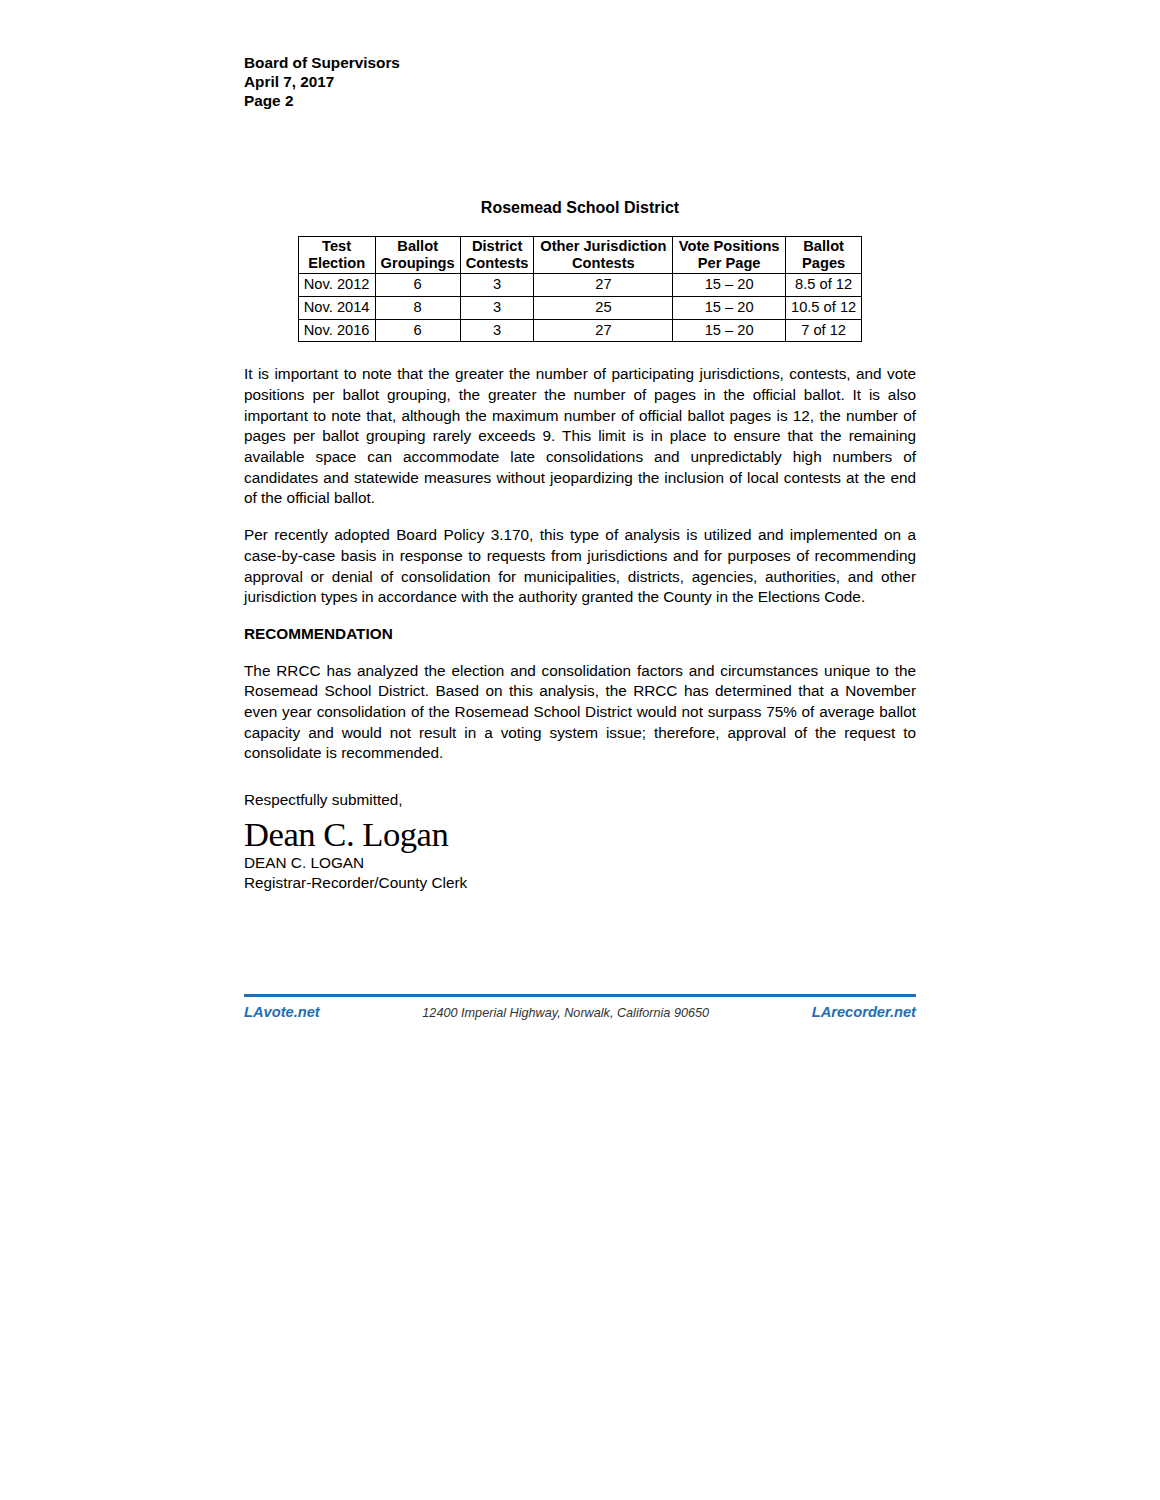Board of Supervisors
April 7, 2017
Page 2
Rosemead School District
| Test Election | Ballot Groupings | District Contests | Other Jurisdiction Contests | Vote Positions Per Page | Ballot Pages |
| --- | --- | --- | --- | --- | --- |
| Nov. 2012 | 6 | 3 | 27 | 15 – 20 | 8.5 of 12 |
| Nov. 2014 | 8 | 3 | 25 | 15 – 20 | 10.5 of 12 |
| Nov. 2016 | 6 | 3 | 27 | 15 – 20 | 7 of 12 |
It is important to note that the greater the number of participating jurisdictions, contests, and vote positions per ballot grouping, the greater the number of pages in the official ballot. It is also important to note that, although the maximum number of official ballot pages is 12, the number of pages per ballot grouping rarely exceeds 9. This limit is in place to ensure that the remaining available space can accommodate late consolidations and unpredictably high numbers of candidates and statewide measures without jeopardizing the inclusion of local contests at the end of the official ballot.
Per recently adopted Board Policy 3.170, this type of analysis is utilized and implemented on a case-by-case basis in response to requests from jurisdictions and for purposes of recommending approval or denial of consolidation for municipalities, districts, agencies, authorities, and other jurisdiction types in accordance with the authority granted the County in the Elections Code.
RECOMMENDATION
The RRCC has analyzed the election and consolidation factors and circumstances unique to the Rosemead School District. Based on this analysis, the RRCC has determined that a November even year consolidation of the Rosemead School District would not surpass 75% of average ballot capacity and would not result in a voting system issue; therefore, approval of the request to consolidate is recommended.
Respectfully submitted,
Dean C. Logan
DEAN C. LOGAN
Registrar-Recorder/County Clerk
LAvote.net 12400 Imperial Highway, Norwalk, California 90650 LArecorder.net